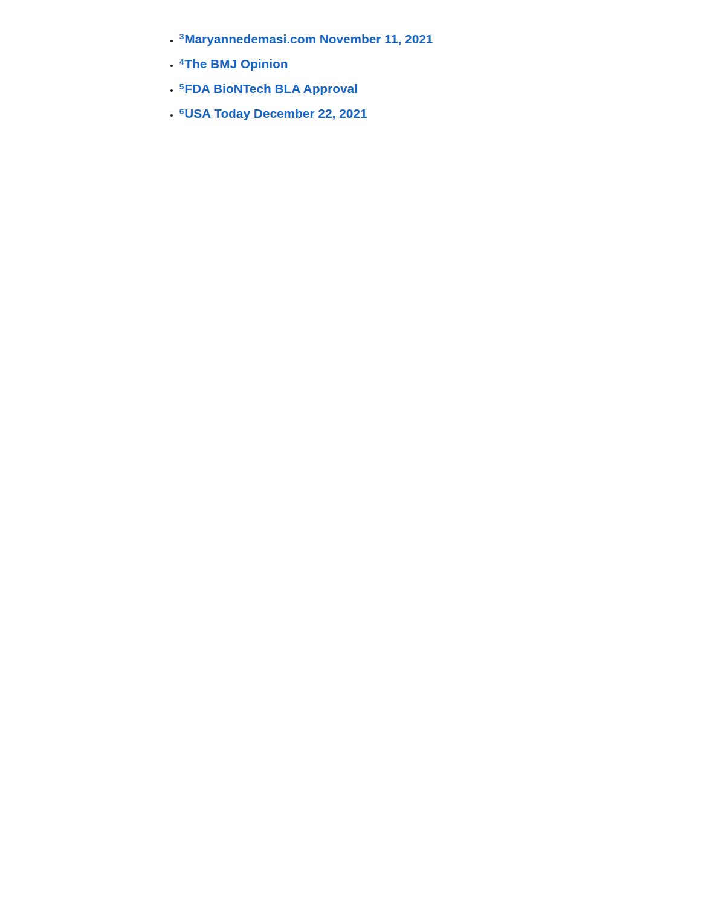3Maryannedemasi.com November 11, 2021
4The BMJ Opinion
5FDA BioNTech BLA Approval
6USA Today December 22, 2021